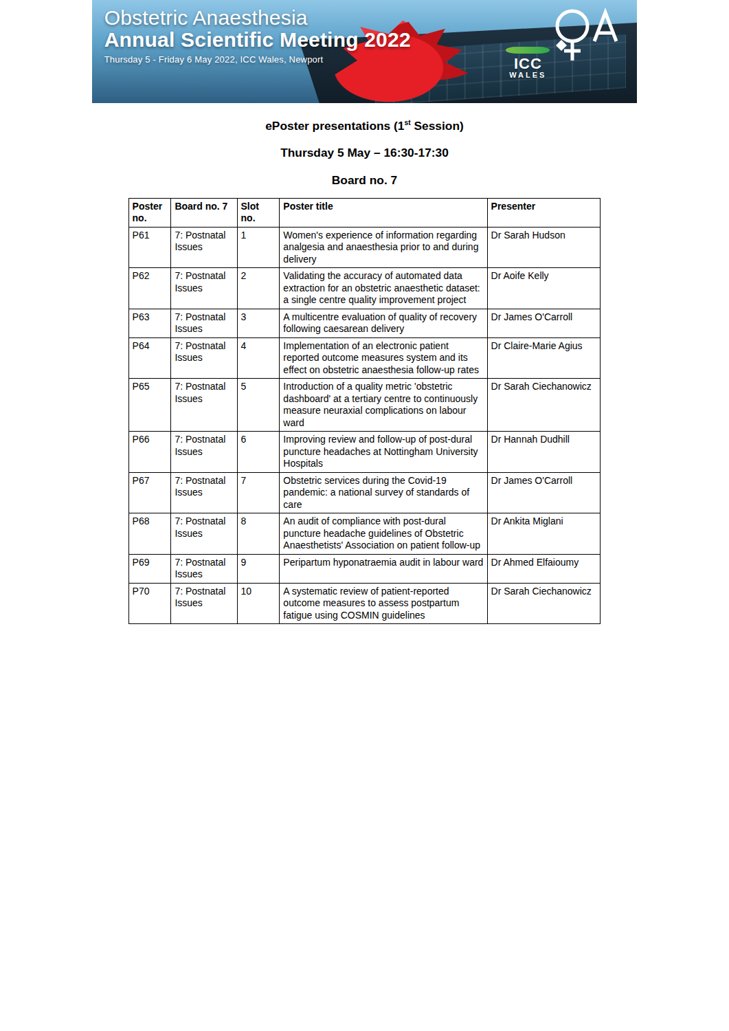ICC WALES
Obstetric Anaesthesia
Annual Scientific Meeting 2022
Thursday 5 - Friday 6 May 2022, ICC Wales, Newport
ePoster presentations (1st Session)
Thursday 5 May – 16:30-17:30
Board no. 7
ePoster presentations, Board no. 7, Postnatal Issues
| Poster no. | Board no. 7 | Slot no. | Poster title | Presenter |
| --- | --- | --- | --- | --- |
| P61 | 7: Postnatal Issues | 1 | Women's experience of information regarding analgesia and anaesthesia prior to and during delivery | Dr Sarah Hudson |
| P62 | 7: Postnatal Issues | 2 | Validating the accuracy of automated data extraction for an obstetric anaesthetic dataset: a single centre quality improvement project | Dr Aoife Kelly |
| P63 | 7: Postnatal Issues | 3 | A multicentre evaluation of quality of recovery following caesarean delivery | Dr James O'Carroll |
| P64 | 7: Postnatal Issues | 4 | Implementation of an electronic patient reported outcome measures system and its effect on obstetric anaesthesia follow-up rates | Dr Claire-Marie Agius |
| P65 | 7: Postnatal Issues | 5 | Introduction of a quality metric 'obstetric dashboard' at a tertiary centre to continuously measure neuraxial complications on labour ward | Dr Sarah Ciechanowicz |
| P66 | 7: Postnatal Issues | 6 | Improving review and follow-up of post-dural puncture headaches at Nottingham University Hospitals | Dr Hannah Dudhill |
| P67 | 7: Postnatal Issues | 7 | Obstetric services during the Covid-19 pandemic: a national survey of standards of care | Dr James O'Carroll |
| P68 | 7: Postnatal Issues | 8 | An audit of compliance with post-dural puncture headache guidelines of Obstetric Anaesthetists' Association on patient follow-up | Dr Ankita Miglani |
| P69 | 7: Postnatal Issues | 9 | Peripartum hyponatraemia audit in labour ward | Dr Ahmed Elfaioumy |
| P70 | 7: Postnatal Issues | 10 | A systematic review of patient-reported outcome measures to assess postpartum fatigue using COSMIN guidelines | Dr Sarah Ciechanowicz |